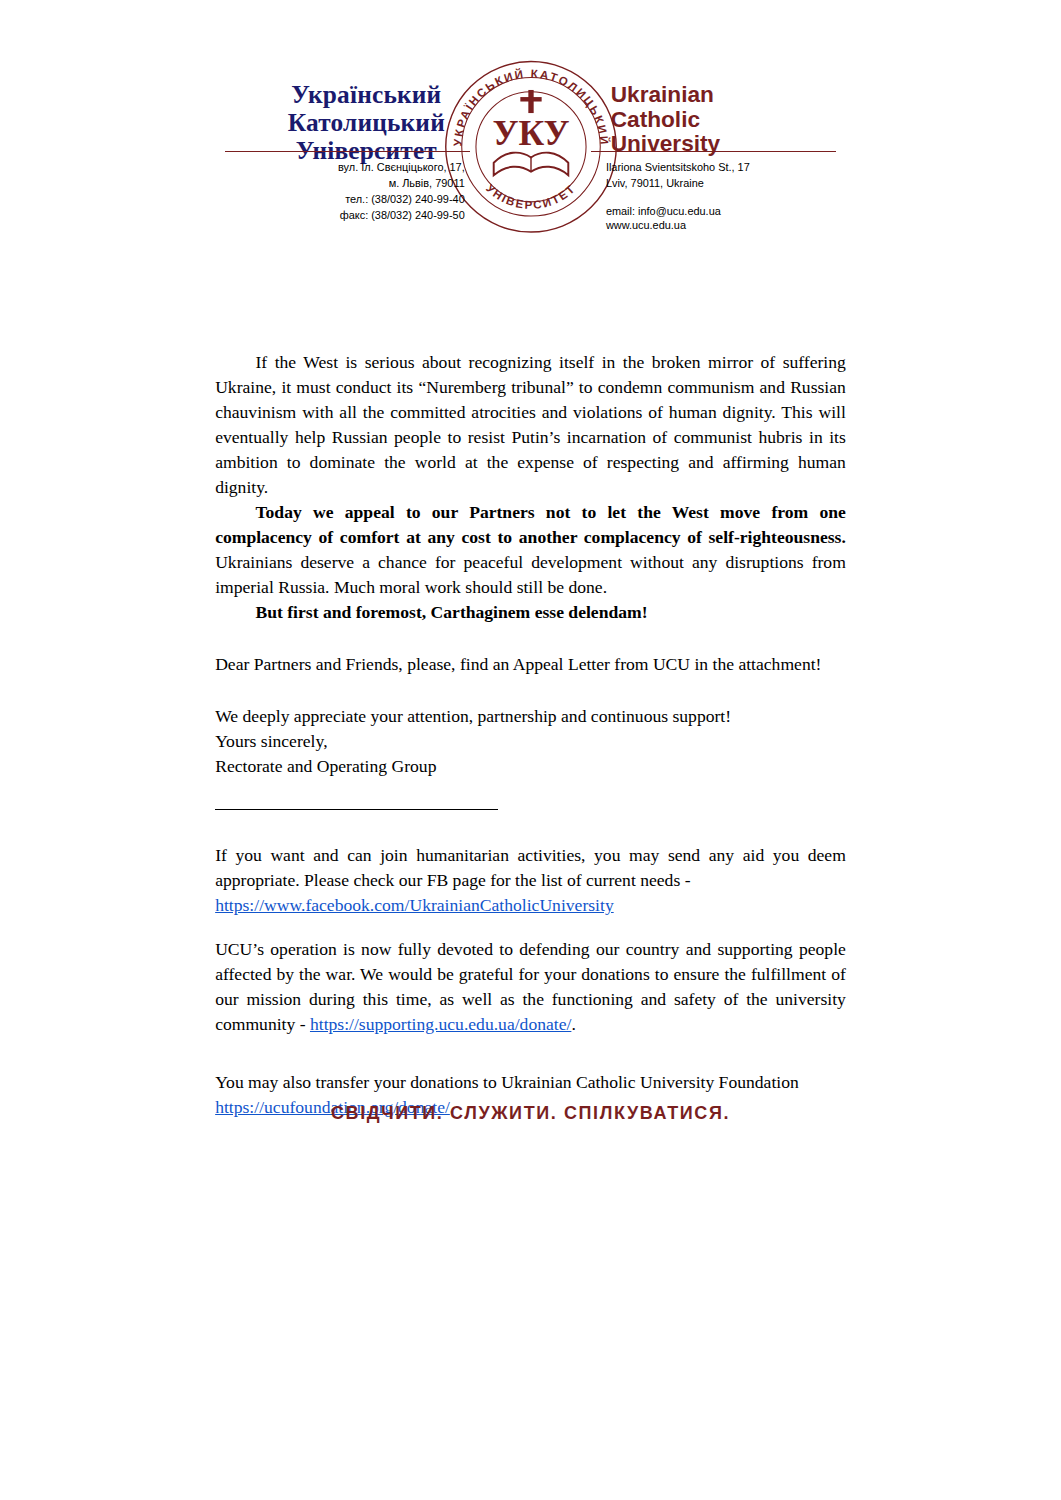Український
Католицький
Університет
УКРАЇНСЬКИЙ КАТОЛИЦЬКИЙ УНІВЕРСИТЕТ УКУ
Ukrainian
Catholic
University
вул. Іл. Свєнціцького, 17,
м. Львів, 79011
тел.: (38/032) 240-99-40
факс: (38/032) 240-99-50
Ilariona Svientsitskoho St., 17
Lviv, 79011, Ukraine
email: info@ucu.edu.ua
www.ucu.edu.ua
If the West is serious about recognizing itself in the broken mirror of suffering Ukraine, it must conduct its “Nuremberg tribunal” to condemn communism and Russian chauvinism with all the committed atrocities and violations of human dignity. This will eventually help Russian people to resist Putin’s incarnation of communist hubris in its ambition to dominate the world at the expense of respecting and affirming human dignity.
Today we appeal to our Partners not to let the West move from one complacency of comfort at any cost to another complacency of self-righteousness. Ukrainians deserve a chance for peaceful development without any disruptions from imperial Russia. Much moral work should still be done.
But first and foremost, Carthaginem esse delendam!
Dear Partners and Friends, please, find an Appeal Letter from UCU in the attachment!
We deeply appreciate your attention, partnership and continuous support!
Yours sincerely,
Rectorate and Operating Group
If you want and can join humanitarian activities, you may send any aid you deem appropriate. Please check our FB page for the list of current needs -
https://www.facebook.com/UkrainianCatholicUniversity
UCU’s operation is now fully devoted to defending our country and supporting people affected by the war. We would be grateful for your donations to ensure the fulfillment of our mission during this time, as well as the functioning and safety of the university community - https://supporting.ucu.edu.ua/donate/.
You may also transfer your donations to Ukrainian Catholic University Foundation
https://ucufoundation.org/donate/.
СВІДЧИТИ. СЛУЖИТИ. СПІЛКУВАТИСЯ.